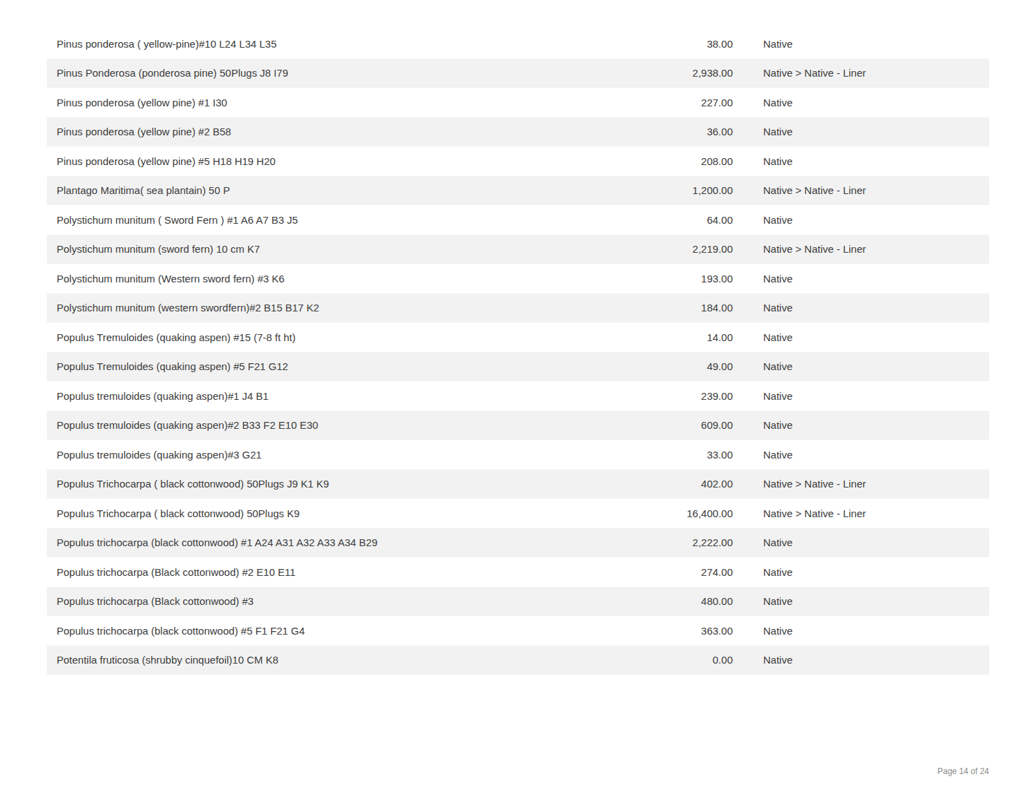| Pinus ponderosa ( yellow-pine)#10 L24 L34 L35 | 38.00 | Native |
| Pinus Ponderosa (ponderosa pine) 50Plugs J8 I79 | 2,938.00 | Native > Native - Liner |
| Pinus ponderosa (yellow pine) #1 I30 | 227.00 | Native |
| Pinus ponderosa (yellow pine) #2 B58 | 36.00 | Native |
| Pinus ponderosa (yellow pine) #5 H18 H19 H20 | 208.00 | Native |
| Plantago Maritima( sea plantain) 50 P | 1,200.00 | Native > Native - Liner |
| Polystichum munitum ( Sword Fern ) #1 A6 A7 B3 J5 | 64.00 | Native |
| Polystichum munitum (sword fern) 10 cm K7 | 2,219.00 | Native > Native - Liner |
| Polystichum munitum (Western sword fern) #3 K6 | 193.00 | Native |
| Polystichum munitum (western swordfern)#2 B15 B17 K2 | 184.00 | Native |
| Populus Tremuloides (quaking aspen) #15 (7-8 ft ht) | 14.00 | Native |
| Populus Tremuloides (quaking aspen) #5 F21 G12 | 49.00 | Native |
| Populus tremuloides (quaking aspen)#1 J4 B1 | 239.00 | Native |
| Populus tremuloides (quaking aspen)#2 B33 F2 E10 E30 | 609.00 | Native |
| Populus tremuloides (quaking aspen)#3 G21 | 33.00 | Native |
| Populus Trichocarpa ( black cottonwood) 50Plugs J9 K1 K9 | 402.00 | Native > Native - Liner |
| Populus Trichocarpa ( black cottonwood) 50Plugs K9 | 16,400.00 | Native > Native - Liner |
| Populus trichocarpa (black cottonwood) #1 A24 A31 A32 A33 A34 B29 | 2,222.00 | Native |
| Populus trichocarpa (Black cottonwood) #2 E10 E11 | 274.00 | Native |
| Populus trichocarpa (Black cottonwood) #3 | 480.00 | Native |
| Populus trichocarpa (black cottonwood) #5 F1 F21 G4 | 363.00 | Native |
| Potentila fruticosa (shrubby cinquefoil)10 CM K8 | 0.00 | Native |
Page 14 of 24